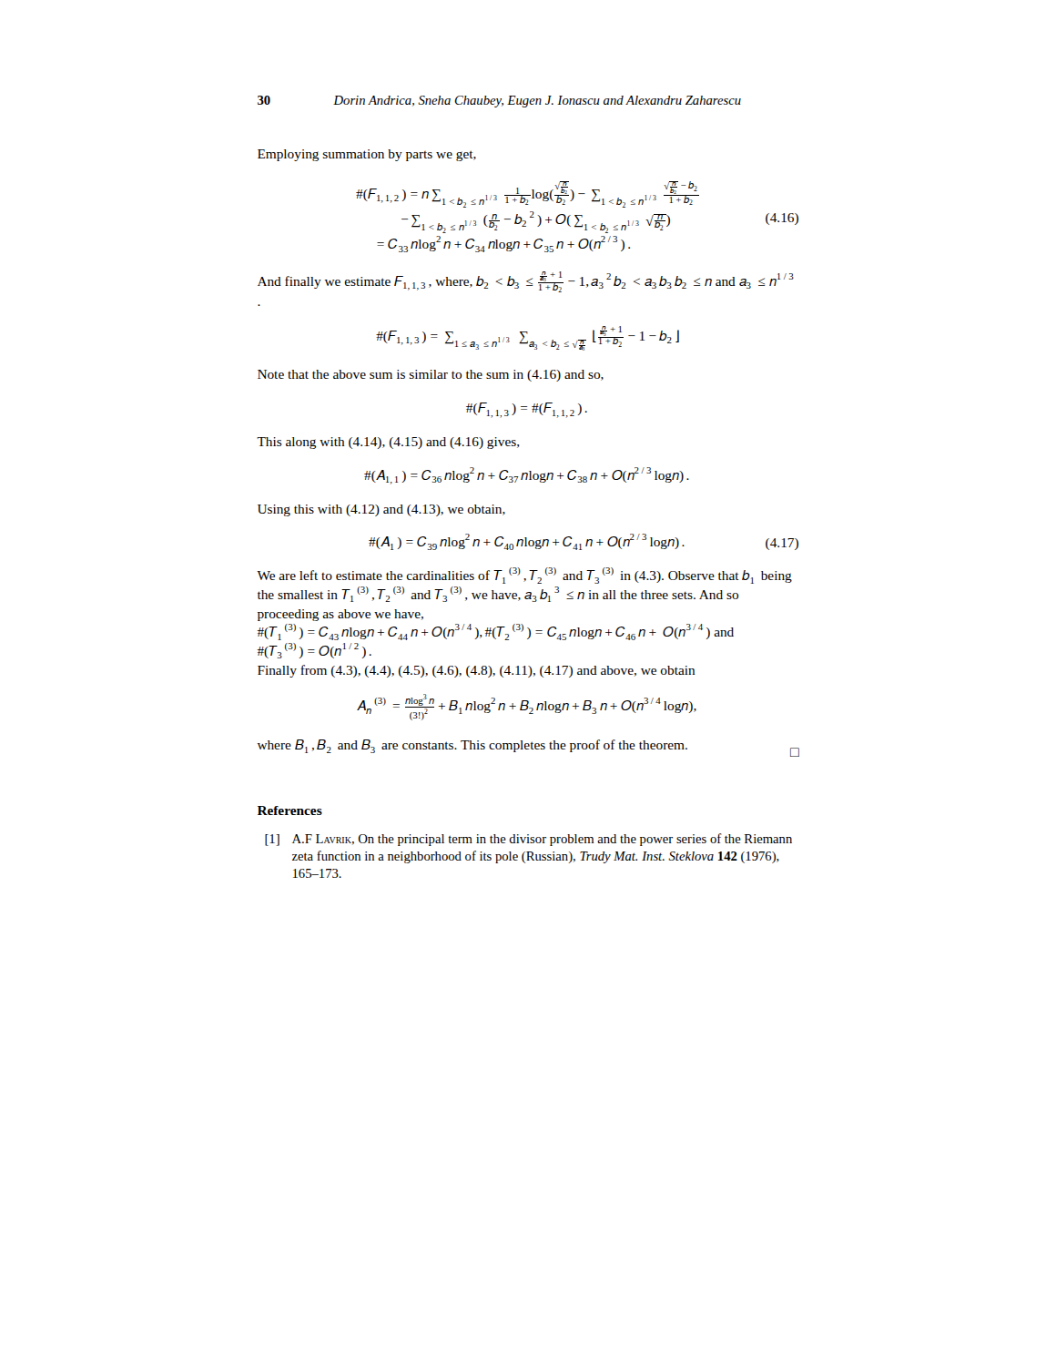30 Dorin Andrica, Sneha Chaubey, Eugen J. Ionascu and Alexandru Zaharescu
Employing summation by parts we get,
#(F1,1,2) = n ∑ 1<b2≤n1/3 11+b2 log ( nb2 b2 ) − ∑ 1<b2≤n1/3 nb2−b2 1+b2 − ∑ 1<b2≤n1/3 ( nb2 − b22 ) + O ( ∑ 1<b2≤n1/3 nb2 ) = C33nlog2n + C34nlogn + C35n + O (n2/3) . (4.16)
And finally we estimate F1,1,3, where, b2<b3≤na3+11+b2−1,a32b2<a3b3b2≤n and a3≤n1/3.
#(F1,1,3) = ∑ 1≤a3≤n1/3 ∑ a3<b2≤na3 ⌊ na3+1 1+b2 −1−b2 ⌋
Note that the above sum is similar to the sum in (4.16) and so,
#(F1,1,3) = #(F1,1,2) .
This along with (4.14), (4.15) and (4.16) gives,
#(A1,1) = C36nlog2n + C37nlogn + C38n + O (n2/3logn) .
Using this with (4.12) and (4.13), we obtain,
#(A1) = C39nlog2n + C40nlogn + C41n + O (n2/3logn) . (4.17)
We are left to estimate the cardinalities of T1(3),T2(3) and T3(3) in (4.3). Observe that b1 being the smallest in T1(3),T2(3) and T3(3), we have, a3b13≤n in all the three sets. And so proceeding as above we have, #(T1(3))=C43nlogn+C44n+O(n3/4),#(T2(3))=C45nlogn+C46n+ O(n3/4) and #(T3(3))=O(n1/2).
Finally from (4.3), (4.4), (4.5), (4.6), (4.8), (4.11), (4.17) and above, we obtain
An(3) = nlog3n (3!)2 + B1nlog2n + B2nlogn + B3n + O (n3/4logn) ,
where B1,B2 and B3 are constants. This completes the proof of the theorem.
□
References
[1] A.F Lavrik, On the principal term in the divisor problem and the power series of the Riemann zeta function in a neighborhood of its pole (Russian), Trudy Mat. Inst. Steklova 142 (1976), 165–173.